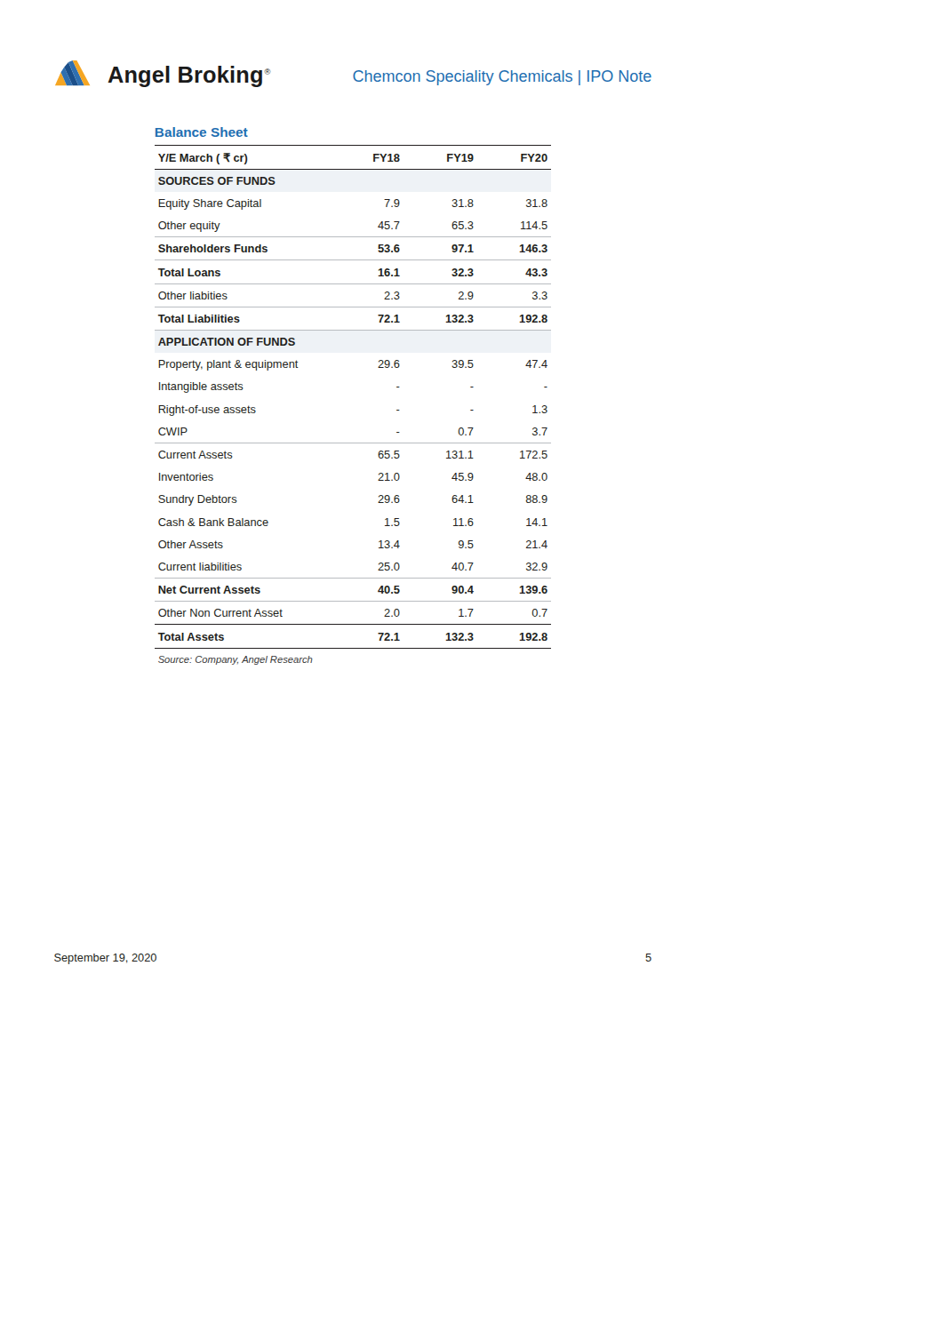Angel Broking®
Chemcon Speciality Chemicals | IPO Note
Balance Sheet
| Y/E March ( ₹ cr) | FY18 | FY19 | FY20 |
| --- | --- | --- | --- |
| SOURCES OF FUNDS | | | |
| Equity Share Capital | 7.9 | 31.8 | 31.8 |
| Other equity | 45.7 | 65.3 | 114.5 |
| Shareholders Funds | 53.6 | 97.1 | 146.3 |
| Total Loans | 16.1 | 32.3 | 43.3 |
| Other liabities | 2.3 | 2.9 | 3.3 |
| Total Liabilities | 72.1 | 132.3 | 192.8 |
| APPLICATION OF FUNDS | | | |
| Property, plant & equipment | 29.6 | 39.5 | 47.4 |
| Intangible assets | - | - | - |
| Right-of-use assets | - | - | 1.3 |
| CWIP | - | 0.7 | 3.7 |
| Current Assets | 65.5 | 131.1 | 172.5 |
| Inventories | 21.0 | 45.9 | 48.0 |
| Sundry Debtors | 29.6 | 64.1 | 88.9 |
| Cash & Bank Balance | 1.5 | 11.6 | 14.1 |
| Other Assets | 13.4 | 9.5 | 21.4 |
| Current liabilities | 25.0 | 40.7 | 32.9 |
| Net Current Assets | 40.5 | 90.4 | 139.6 |
| Other Non Current Asset | 2.0 | 1.7 | 0.7 |
| Total Assets | 72.1 | 132.3 | 192.8 |
Source: Company, Angel Research
September 19, 2020
5